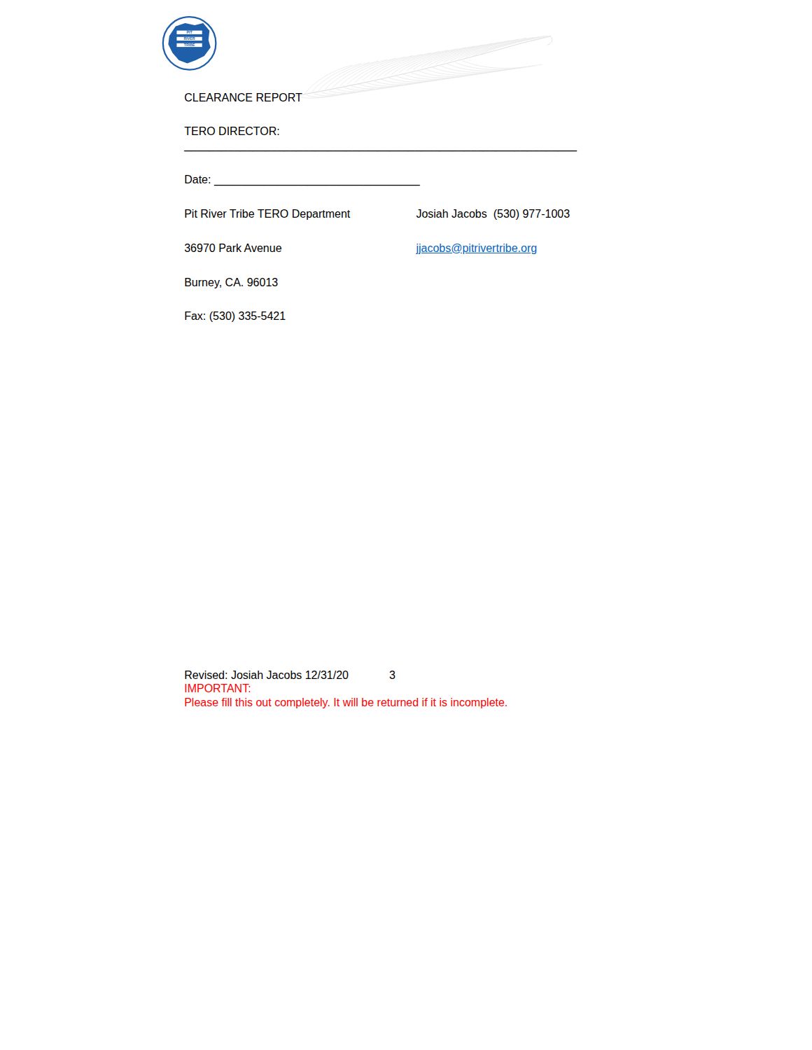PIT RIVER TRIBE
CLEARANCE REPORT
TERO DIRECTOR: _______________________________________________________________
Date: _________________________________
Pit River Tribe TERO Department
Josiah Jacobs (530) 977-1003
36970 Park Avenue
jjacobs@pitrivertribe.org
Burney, CA. 96013
Fax: (530) 335-5421
Revised: Josiah Jacobs 12/31/20
3
IMPORTANT:
Please fill this out completely. It will be returned if it is incomplete.